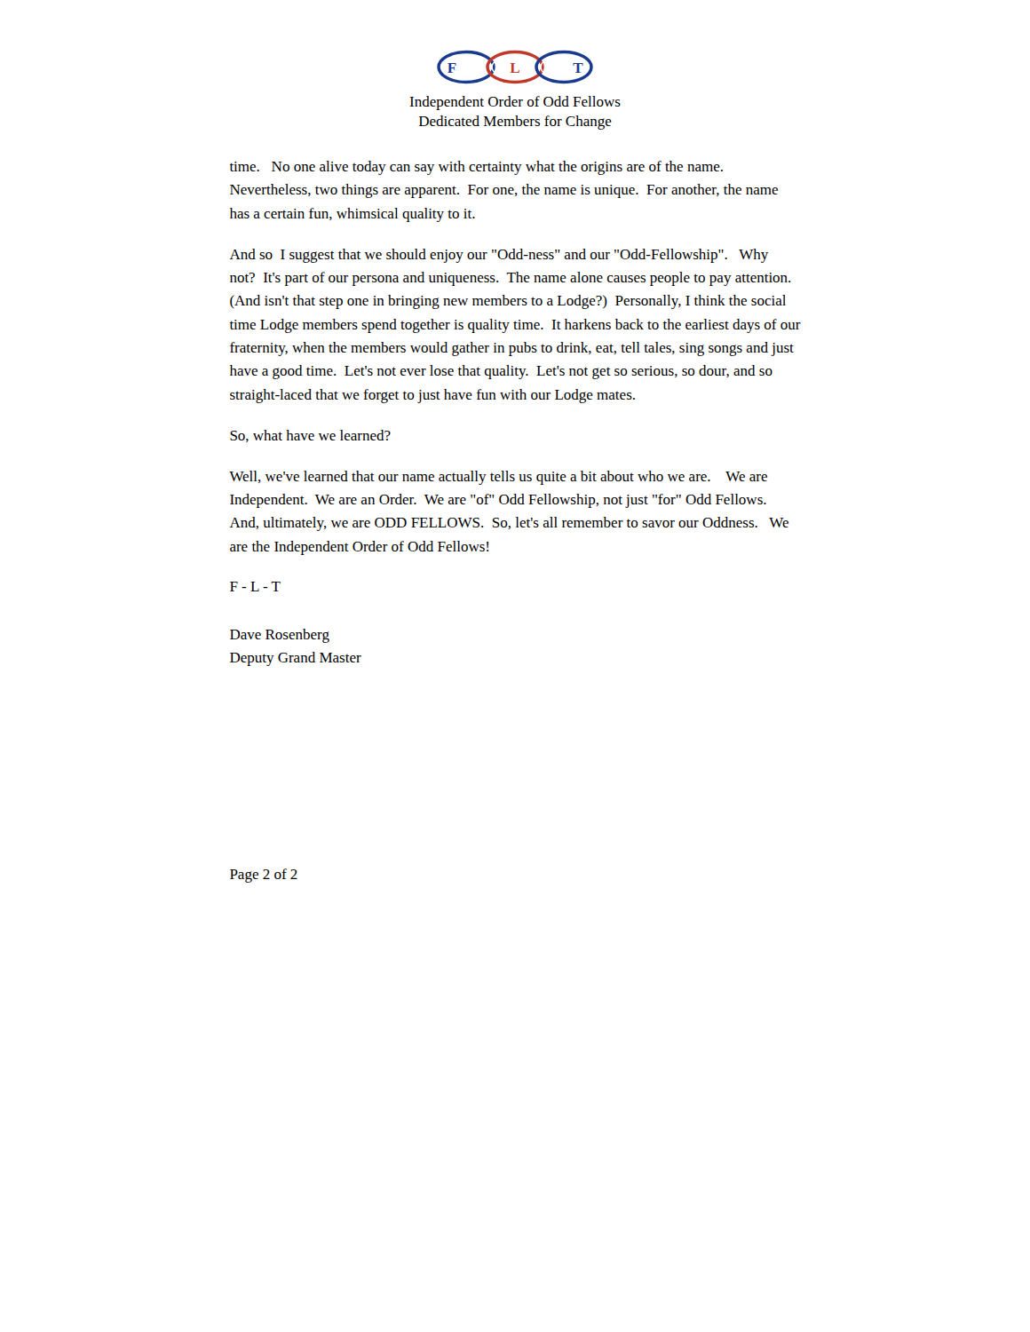F L T
Independent Order of Odd Fellows
Dedicated Members for Change
time. No one alive today can say with certainty what the origins are of the name. Nevertheless, two things are apparent. For one, the name is unique. For another, the name has a certain fun, whimsical quality to it.
And so I suggest that we should enjoy our "Odd-ness" and our "Odd-Fellowship". Why not? It's part of our persona and uniqueness. The name alone causes people to pay attention. (And isn't that step one in bringing new members to a Lodge?) Personally, I think the social time Lodge members spend together is quality time. It harkens back to the earliest days of our fraternity, when the members would gather in pubs to drink, eat, tell tales, sing songs and just have a good time. Let's not ever lose that quality. Let's not get so serious, so dour, and so straight-laced that we forget to just have fun with our Lodge mates.
So, what have we learned?
Well, we've learned that our name actually tells us quite a bit about who we are. We are Independent. We are an Order. We are "of" Odd Fellowship, not just "for" Odd Fellows. And, ultimately, we are ODD FELLOWS. So, let's all remember to savor our Oddness. We are the Independent Order of Odd Fellows!
F - L - T
Dave Rosenberg
Deputy Grand Master
Page 2 of 2